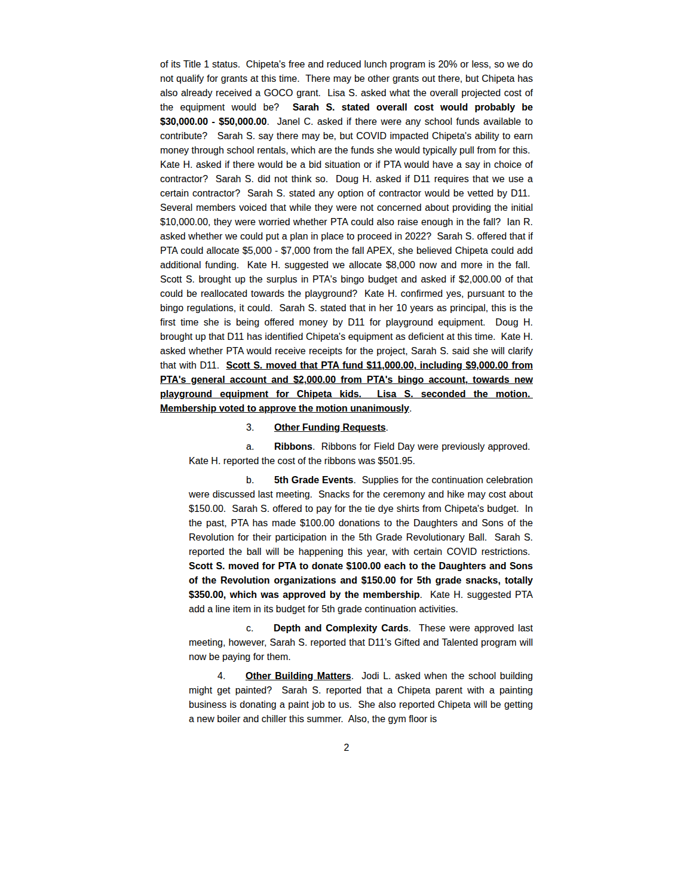of its Title 1 status. Chipeta's free and reduced lunch program is 20% or less, so we do not qualify for grants at this time. There may be other grants out there, but Chipeta has also already received a GOCO grant. Lisa S. asked what the overall projected cost of the equipment would be? Sarah S. stated overall cost would probably be $30,000.00 - $50,000.00. Janel C. asked if there were any school funds available to contribute? Sarah S. say there may be, but COVID impacted Chipeta's ability to earn money through school rentals, which are the funds she would typically pull from for this. Kate H. asked if there would be a bid situation or if PTA would have a say in choice of contractor? Sarah S. did not think so. Doug H. asked if D11 requires that we use a certain contractor? Sarah S. stated any option of contractor would be vetted by D11. Several members voiced that while they were not concerned about providing the initial $10,000.00, they were worried whether PTA could also raise enough in the fall? Ian R. asked whether we could put a plan in place to proceed in 2022? Sarah S. offered that if PTA could allocate $5,000 - $7,000 from the fall APEX, she believed Chipeta could add additional funding. Kate H. suggested we allocate $8,000 now and more in the fall. Scott S. brought up the surplus in PTA's bingo budget and asked if $2,000.00 of that could be reallocated towards the playground? Kate H. confirmed yes, pursuant to the bingo regulations, it could. Sarah S. stated that in her 10 years as principal, this is the first time she is being offered money by D11 for playground equipment. Doug H. brought up that D11 has identified Chipeta's equipment as deficient at this time. Kate H. asked whether PTA would receive receipts for the project, Sarah S. said she will clarify that with D11. Scott S. moved that PTA fund $11,000.00, including $9,000.00 from PTA's general account and $2,000.00 from PTA's bingo account, towards new playground equipment for Chipeta kids. Lisa S. seconded the motion. Membership voted to approve the motion unanimously.
3. Other Funding Requests.
a. Ribbons. Ribbons for Field Day were previously approved. Kate H. reported the cost of the ribbons was $501.95.
b. 5th Grade Events. Supplies for the continuation celebration were discussed last meeting. Snacks for the ceremony and hike may cost about $150.00. Sarah S. offered to pay for the tie dye shirts from Chipeta's budget. In the past, PTA has made $100.00 donations to the Daughters and Sons of the Revolution for their participation in the 5th Grade Revolutionary Ball. Sarah S. reported the ball will be happening this year, with certain COVID restrictions. Scott S. moved for PTA to donate $100.00 each to the Daughters and Sons of the Revolution organizations and $150.00 for 5th grade snacks, totally $350.00, which was approved by the membership. Kate H. suggested PTA add a line item in its budget for 5th grade continuation activities.
c. Depth and Complexity Cards. These were approved last meeting, however, Sarah S. reported that D11's Gifted and Talented program will now be paying for them.
4. Other Building Matters. Jodi L. asked when the school building might get painted? Sarah S. reported that a Chipeta parent with a painting business is donating a paint job to us. She also reported Chipeta will be getting a new boiler and chiller this summer. Also, the gym floor is
2